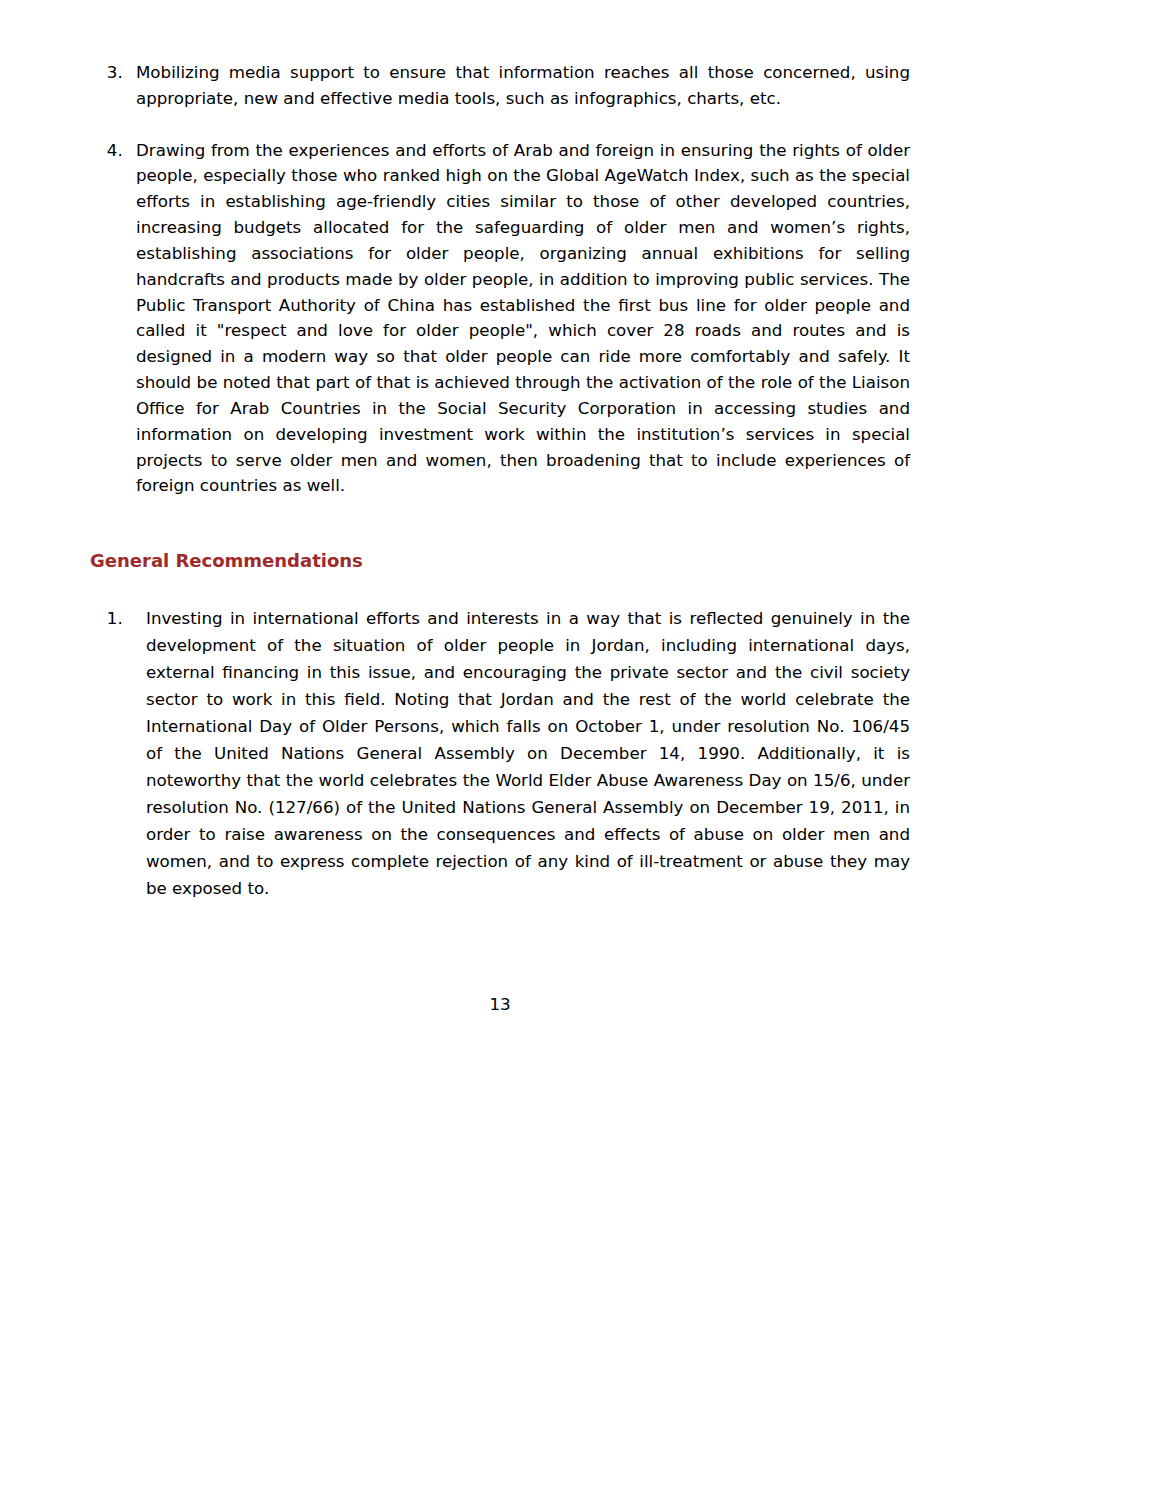Mobilizing media support to ensure that information reaches all those concerned, using appropriate, new and effective media tools, such as infographics, charts, etc.
Drawing from the experiences and efforts of Arab and foreign in ensuring the rights of older people, especially those who ranked high on the Global AgeWatch Index, such as the special efforts in establishing age-friendly cities similar to those of other developed countries, increasing budgets allocated for the safeguarding of older men and women’s rights, establishing associations for older people, organizing annual exhibitions for selling handcrafts and products made by older people, in addition to improving public services. The Public Transport Authority of China has established the first bus line for older people and called it "respect and love for older people", which cover 28 roads and routes and is designed in a modern way so that older people can ride more comfortably and safely. It should be noted that part of that is achieved through the activation of the role of the Liaison Office for Arab Countries in the Social Security Corporation in accessing studies and information on developing investment work within the institution’s services in special projects to serve older men and women, then broadening that to include experiences of foreign countries as well.
General Recommendations
Investing in international efforts and interests in a way that is reflected genuinely in the development of the situation of older people in Jordan, including international days, external financing in this issue, and encouraging the private sector and the civil society sector to work in this field. Noting that Jordan and the rest of the world celebrate the International Day of Older Persons, which falls on October 1, under resolution No. 106/45 of the United Nations General Assembly on December 14, 1990. Additionally, it is noteworthy that the world celebrates the World Elder Abuse Awareness Day on 15/6, under resolution No. (127/66) of the United Nations General Assembly on December 19, 2011, in order to raise awareness on the consequences and effects of abuse on older men and women, and to express complete rejection of any kind of ill-treatment or abuse they may be exposed to.
13